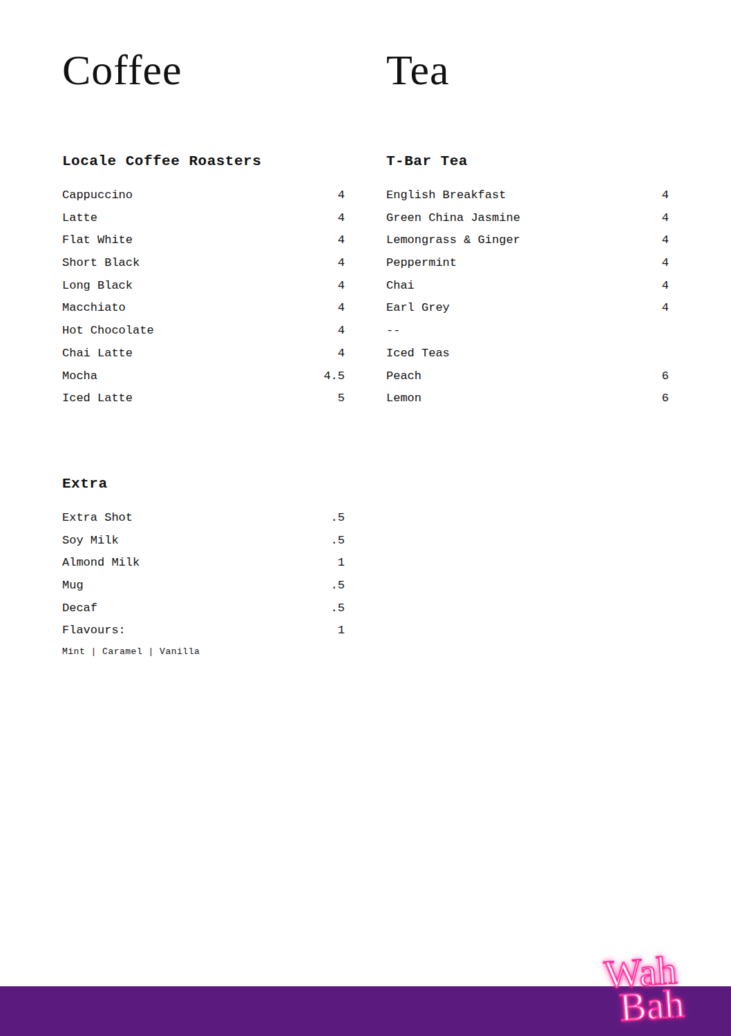Coffee
Locale Coffee Roasters
Cappuccino 4
Latte 4
Flat White 4
Short Black 4
Long Black 4
Macchiato 4
Hot Chocolate 4
Chai Latte 4
Mocha 4.5
Iced Latte 5
Extra
Extra Shot.5
Soy Milk.5
Almond Milk 1
Mug.5
Decaf.5
Flavours: 1
Mint | Caramel | Vanilla
Tea
T-Bar Tea
English Breakfast 4
Green China Jasmine 4
Lemongrass & Ginger 4
Peppermint 4
Chai 4
Earl Grey 4
--
Iced Teas
Peach 6
Lemon 6
Wah Bah